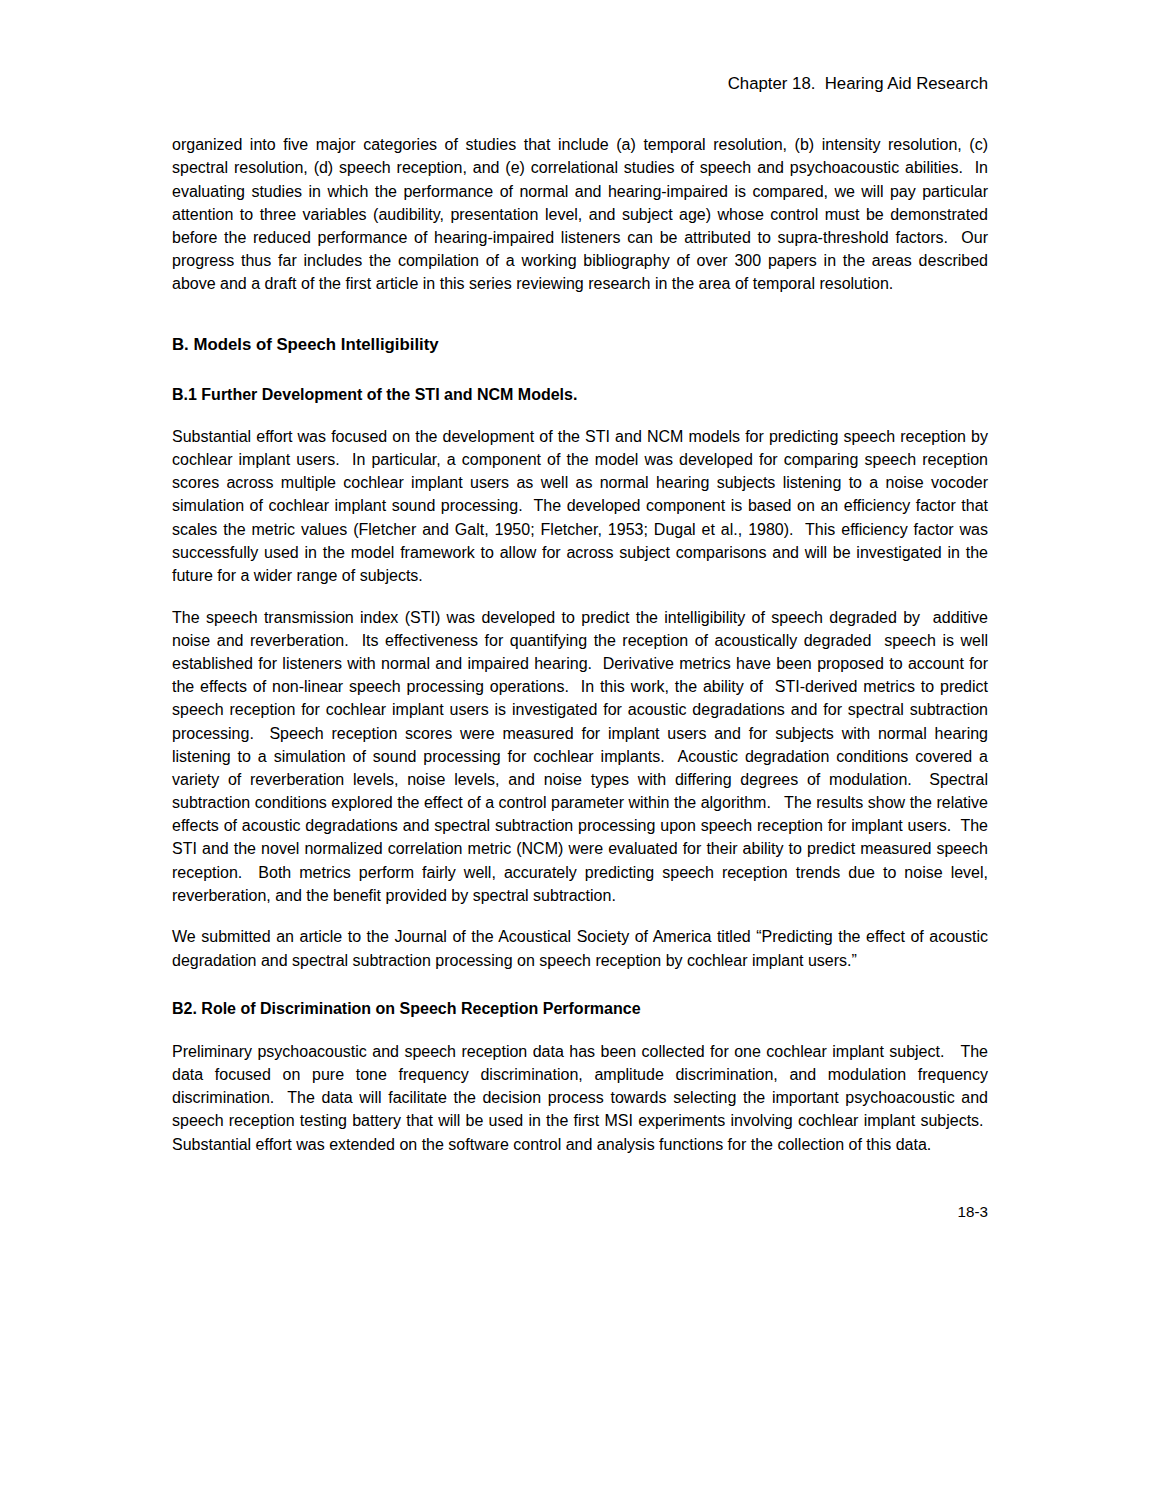Chapter 18. Hearing Aid Research
organized into five major categories of studies that include (a) temporal resolution, (b) intensity resolution, (c) spectral resolution, (d) speech reception, and (e) correlational studies of speech and psychoacoustic abilities. In evaluating studies in which the performance of normal and hearing-impaired is compared, we will pay particular attention to three variables (audibility, presentation level, and subject age) whose control must be demonstrated before the reduced performance of hearing-impaired listeners can be attributed to supra-threshold factors. Our progress thus far includes the compilation of a working bibliography of over 300 papers in the areas described above and a draft of the first article in this series reviewing research in the area of temporal resolution.
B. Models of Speech Intelligibility
B.1 Further Development of the STI and NCM Models.
Substantial effort was focused on the development of the STI and NCM models for predicting speech reception by cochlear implant users. In particular, a component of the model was developed for comparing speech reception scores across multiple cochlear implant users as well as normal hearing subjects listening to a noise vocoder simulation of cochlear implant sound processing. The developed component is based on an efficiency factor that scales the metric values (Fletcher and Galt, 1950; Fletcher, 1953; Dugal et al., 1980). This efficiency factor was successfully used in the model framework to allow for across subject comparisons and will be investigated in the future for a wider range of subjects.
The speech transmission index (STI) was developed to predict the intelligibility of speech degraded by additive noise and reverberation. Its effectiveness for quantifying the reception of acoustically degraded speech is well established for listeners with normal and impaired hearing. Derivative metrics have been proposed to account for the effects of non-linear speech processing operations. In this work, the ability of STI-derived metrics to predict speech reception for cochlear implant users is investigated for acoustic degradations and for spectral subtraction processing. Speech reception scores were measured for implant users and for subjects with normal hearing listening to a simulation of sound processing for cochlear implants. Acoustic degradation conditions covered a variety of reverberation levels, noise levels, and noise types with differing degrees of modulation. Spectral subtraction conditions explored the effect of a control parameter within the algorithm. The results show the relative effects of acoustic degradations and spectral subtraction processing upon speech reception for implant users. The STI and the novel normalized correlation metric (NCM) were evaluated for their ability to predict measured speech reception. Both metrics perform fairly well, accurately predicting speech reception trends due to noise level, reverberation, and the benefit provided by spectral subtraction.
We submitted an article to the Journal of the Acoustical Society of America titled “Predicting the effect of acoustic degradation and spectral subtraction processing on speech reception by cochlear implant users.”
B2. Role of Discrimination on Speech Reception Performance
Preliminary psychoacoustic and speech reception data has been collected for one cochlear implant subject. The data focused on pure tone frequency discrimination, amplitude discrimination, and modulation frequency discrimination. The data will facilitate the decision process towards selecting the important psychoacoustic and speech reception testing battery that will be used in the first MSI experiments involving cochlear implant subjects. Substantial effort was extended on the software control and analysis functions for the collection of this data.
18-3